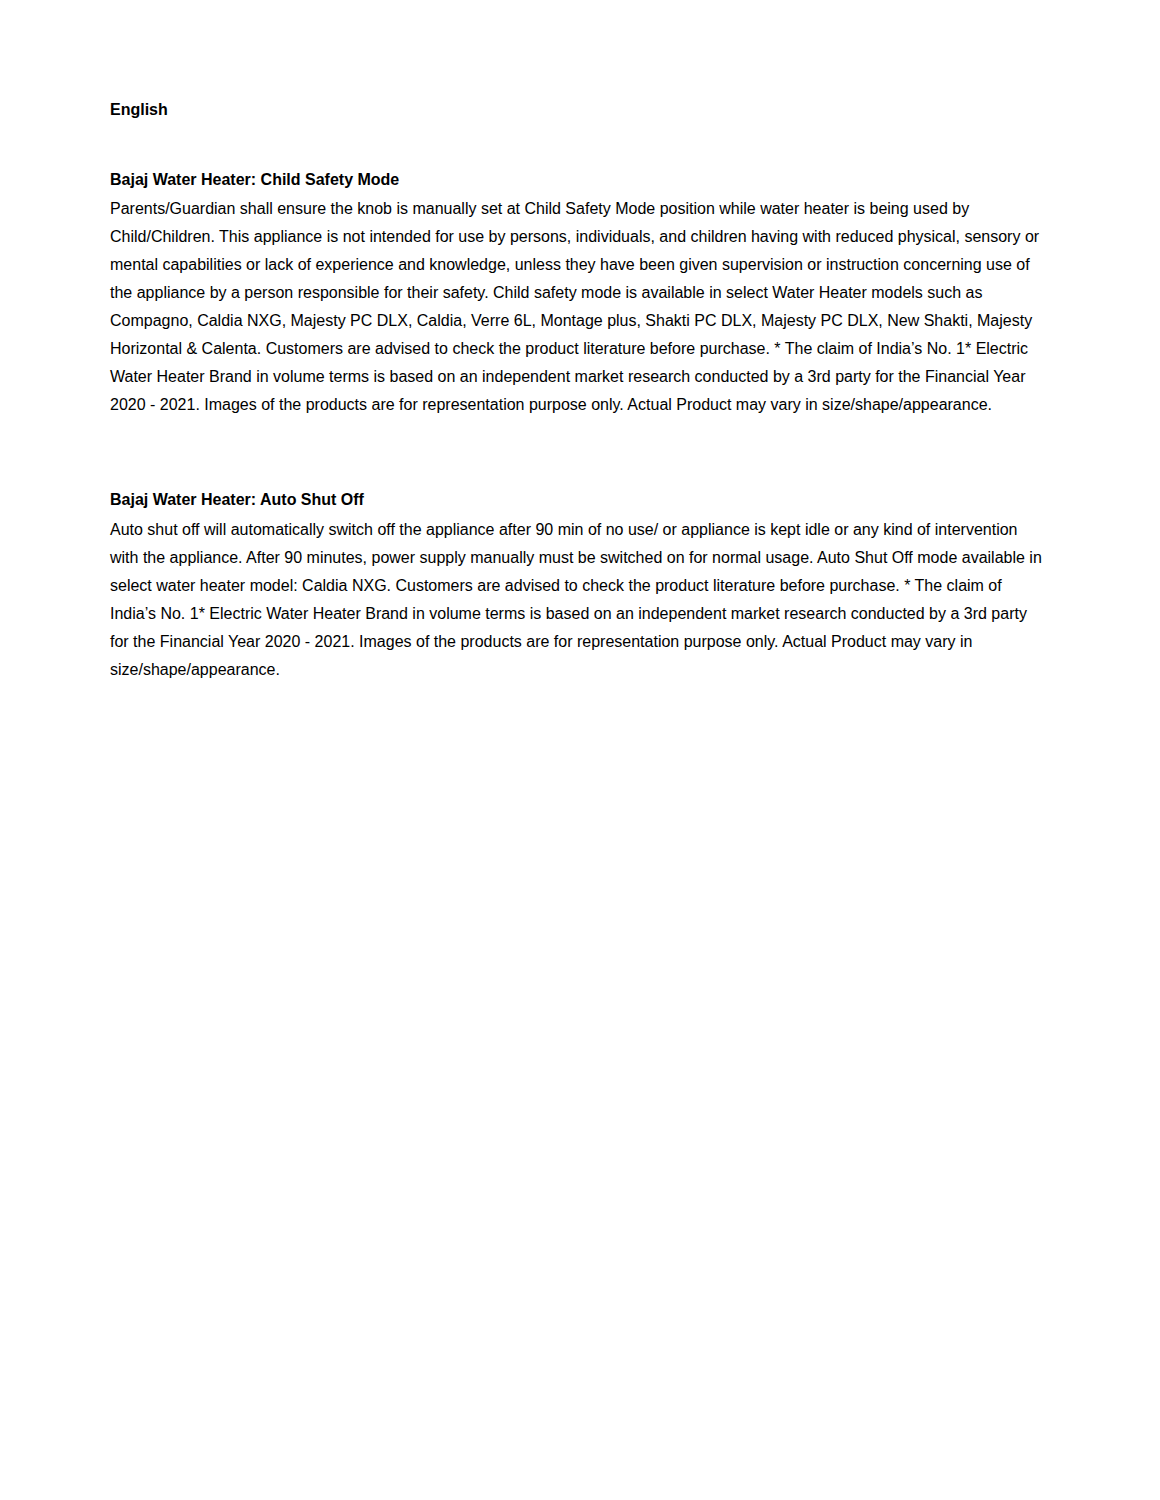English
Bajaj Water Heater: Child Safety Mode
Parents/Guardian shall ensure the knob is manually set at Child Safety Mode position while water heater is being used by Child/Children. This appliance is not intended for use by persons, individuals, and children having with reduced physical, sensory or mental capabilities or lack of experience and knowledge, unless they have been given supervision or instruction concerning use of the appliance by a person responsible for their safety. Child safety mode is available in select Water Heater models such as Compagno, Caldia NXG, Majesty PC DLX, Caldia, Verre 6L, Montage plus, Shakti PC DLX, Majesty PC DLX, New Shakti, Majesty Horizontal & Calenta. Customers are advised to check the product literature before purchase. * The claim of India’s No. 1* Electric Water Heater Brand in volume terms is based on an independent market research conducted by a 3rd party for the Financial Year 2020 - 2021. Images of the products are for representation purpose only. Actual Product may vary in size/shape/appearance.
Bajaj Water Heater: Auto Shut Off
Auto shut off will automatically switch off the appliance after 90 min of no use/ or appliance is kept idle or any kind of intervention with the appliance. After 90 minutes, power supply manually must be switched on for normal usage. Auto Shut Off mode available in select water heater model: Caldia NXG. Customers are advised to check the product literature before purchase. * The claim of India’s No. 1* Electric Water Heater Brand in volume terms is based on an independent market research conducted by a 3rd party for the Financial Year 2020 - 2021. Images of the products are for representation purpose only. Actual Product may vary in size/shape/appearance.